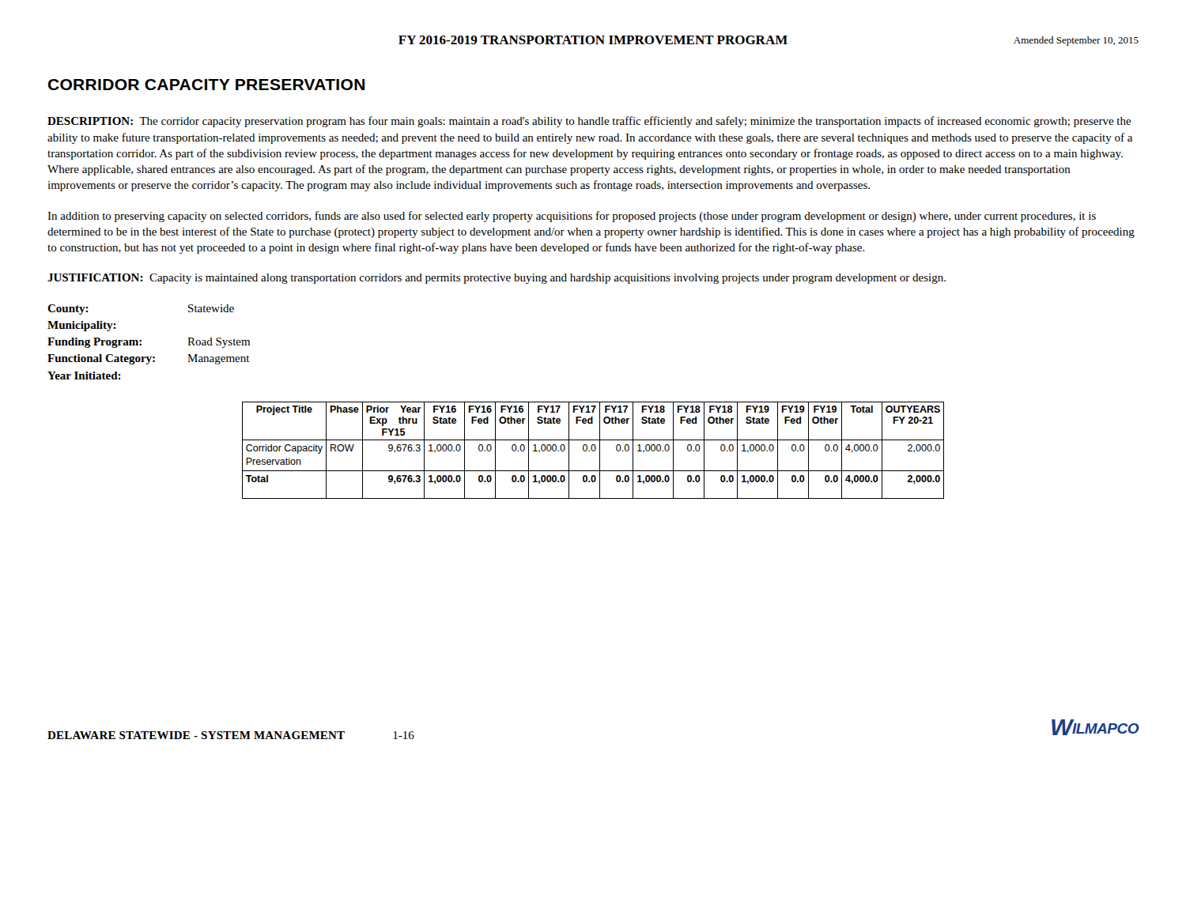FY 2016-2019 TRANSPORTATION IMPROVEMENT PROGRAM Amended September 10, 2015
CORRIDOR CAPACITY PRESERVATION
DESCRIPTION: The corridor capacity preservation program has four main goals: maintain a road's ability to handle traffic efficiently and safely; minimize the transportation impacts of increased economic growth; preserve the ability to make future transportation-related improvements as needed; and prevent the need to build an entirely new road. In accordance with these goals, there are several techniques and methods used to preserve the capacity of a transportation corridor. As part of the subdivision review process, the department manages access for new development by requiring entrances onto secondary or frontage roads, as opposed to direct access on to a main highway. Where applicable, shared entrances are also encouraged. As part of the program, the department can purchase property access rights, development rights, or properties in whole, in order to make needed transportation improvements or preserve the corridor’s capacity. The program may also include individual improvements such as frontage roads, intersection improvements and overpasses.
In addition to preserving capacity on selected corridors, funds are also used for selected early property acquisitions for proposed projects (those under program development or design) where, under current procedures, it is determined to be in the best interest of the State to purchase (protect) property subject to development and/or when a property owner hardship is identified. This is done in cases where a project has a high probability of proceeding to construction, but has not yet proceeded to a point in design where final right-of-way plans have been developed or funds have been authorized for the right-of-way phase.
JUSTIFICATION: Capacity is maintained along transportation corridors and permits protective buying and hardship acquisitions involving projects under program development or design.
| County: | Statewide |
| Municipality: | |
| Funding Program: | Road System |
| Functional Category: | Management |
| Year Initiated: | |
| Project Title | Phase | Prior Year Exp thru FY15 | FY16 State | FY16 Fed | FY16 Other | FY17 State | FY17 Fed | FY17 Other | FY18 State | FY18 Fed | FY18 Other | FY19 State | FY19 Fed | FY19 Other | Total | OUTYEARS FY 20-21 |
| --- | --- | --- | --- | --- | --- | --- | --- | --- | --- | --- | --- | --- | --- | --- | --- | --- |
| Corridor Capacity Preservation | ROW | 9,676.3 | 1,000.0 | 0.0 | 0.0 | 1,000.0 | 0.0 | 0.0 | 1,000.0 | 0.0 | 0.0 | 1,000.0 | 0.0 | 0.0 | 4,000.0 | 2,000.0 |
| Total | | 9,676.3 | 1,000.0 | 0.0 | 0.0 | 1,000.0 | 0.0 | 0.0 | 1,000.0 | 0.0 | 0.0 | 1,000.0 | 0.0 | 0.0 | 4,000.0 | 2,000.0 |
DELAWARE STATEWIDE - SYSTEM MANAGEMENT
1-16
WILMAPCO